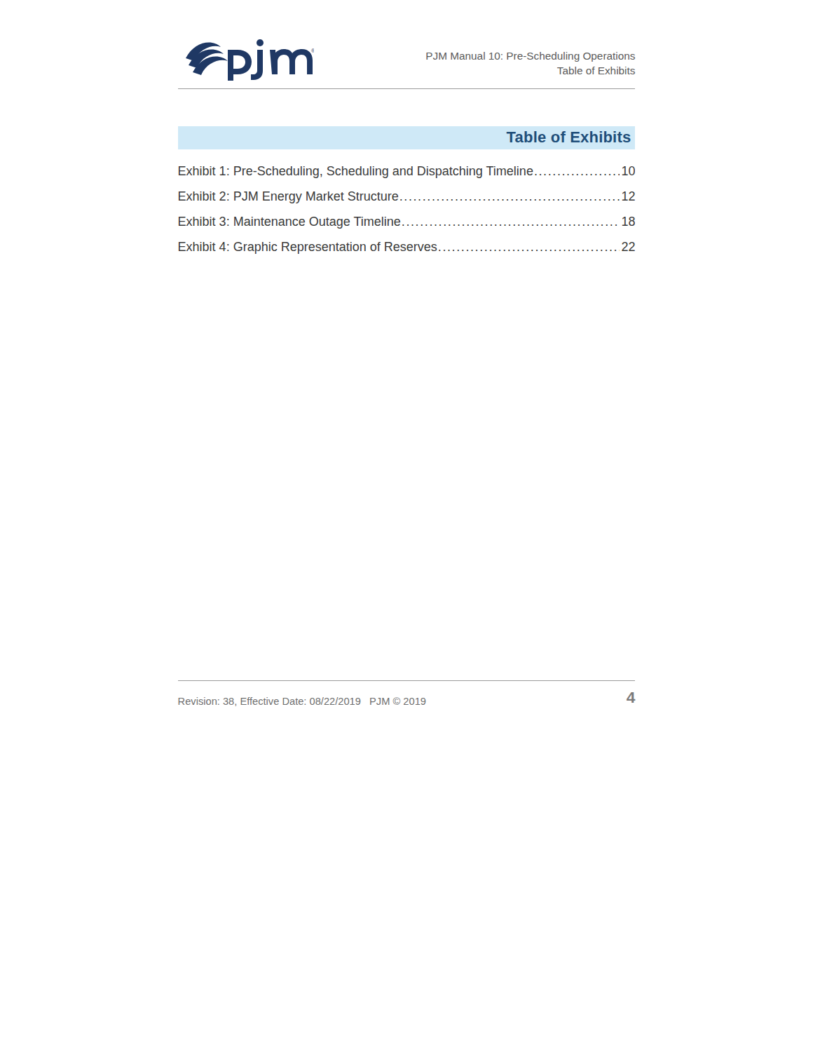®
PJM Manual 10: Pre-Scheduling Operations
Table of Exhibits
Table of Exhibits
Exhibit 1: Pre-Scheduling, Scheduling and Dispatching Timeline ................................ 10
Exhibit 2: PJM Energy Market Structure ....................................................................... 12
Exhibit 3: Maintenance Outage Timeline ...................................................................... 18
Exhibit 4: Graphic Representation of Reserves ............................................................ 22
Revision: 38, Effective Date: 08/22/2019 PJM © 2019
4